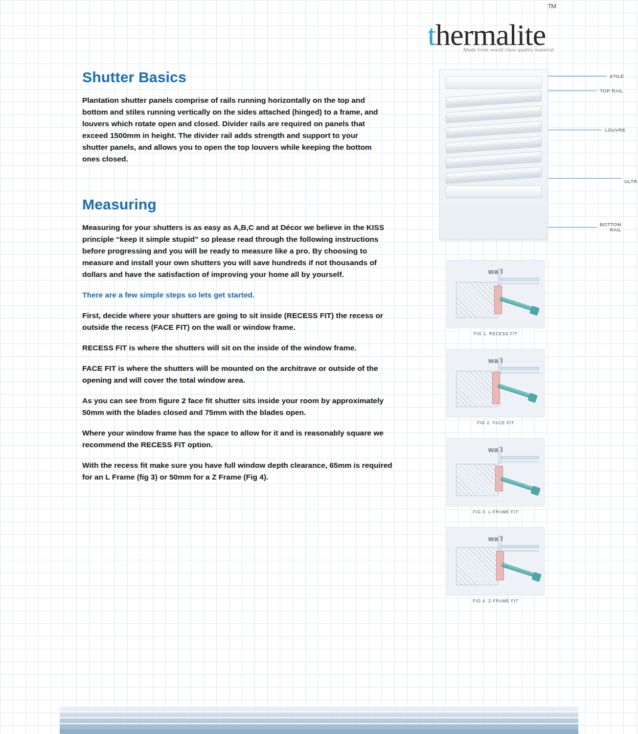thermaliteTM
Made from world class quality material
Shutter Basics
Plantation shutter panels comprise of rails running horizontally on the top and bottom and stiles running vertically on the sides attached (hinged) to a frame, and louvers which rotate open and closed. Divider rails are required on panels that exceed 1500mm in height. The divider rail adds strength and support to your shutter panels, and allows you to open the top louvers while keeping the bottom ones closed.
Measuring
Measuring for your shutters is as easy as A,B,C and at Décor we believe in the KISS principle “keep it simple stupid” so please read through the following instructions before progressing and you will be ready to measure like a pro. By choosing to measure and install your own shutters you will save hundreds if not thousands of dollars and have the satisfaction of improving your home all by yourself.
There are a few simple steps so lets get started.
First, decide where your shutters are going to sit inside (RECESS FIT) the recess or outside the recess (FACE FIT) on the wall or window frame.
RECESS FIT is where the shutters will sit on the inside of the window frame.
FACE FIT is where the shutters will be mounted on the architrave or outside of the opening and will cover the total window area.
As you can see from figure 2 face fit shutter sits inside your room by approximately 50mm with the blades closed and 75mm with the blades open.
Where your window frame has the space to allow for it and is reasonably square we recommend the RECESS FIT option.
With the recess fit make sure you have full window depth clearance, 65mm is required for an L Frame (fig 3) or 50mm for a Z Frame (Fig 4).
Stile
Top Rail
Louvre
Hidden
Ultraclear
Bottom
Rail
wall
Fig 1. Recess Fit
wall
Fig 2. Face Fit
wall
Fig 3. L-Frame Fit
wall
Fig 4. Z-Frame Fit